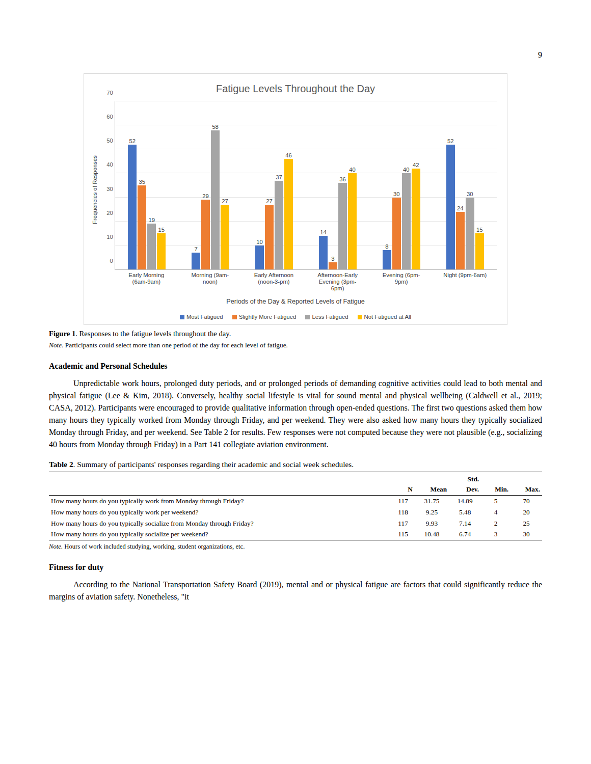9
Fatigue Levels Throughout the Day
Frequencies of Responses
0
10
20
30
40
50
60
70
52
35
19
15
7
29
58
27
10
27
37
46
14
3
36
40
8
30
40
42
52
24
30
15
Early Morning
(6am-9am)
Morning (9am-
noon)
Early Afternoon
(noon-3-pm)
Afternoon-Early
Evening (3pm-
6pm)
Evening (6pm-
9pm)
Night (9pm-6am)
Periods of the Day & Reported Levels of Fatigue
Most Fatigued
Slightly More Fatigued
Less Fatigued
Not Fatigued at All
Figure 1. Responses to the fatigue levels throughout the day.
Note. Participants could select more than one period of the day for each level of fatigue.
Academic and Personal Schedules
Unpredictable work hours, prolonged duty periods, and or prolonged periods of demanding cognitive activities could lead to both mental and physical fatigue (Lee & Kim, 2018). Conversely, healthy social lifestyle is vital for sound mental and physical wellbeing (Caldwell et al., 2019; CASA, 2012). Participants were encouraged to provide qualitative information through open-ended questions. The first two questions asked them how many hours they typically worked from Monday through Friday, and per weekend. They were also asked how many hours they typically socialized Monday through Friday, and per weekend. See Table 2 for results. Few responses were not computed because they were not plausible (e.g., socializing 40 hours from Monday through Friday) in a Part 141 collegiate aviation environment.
Table 2. Summary of participants' responses regarding their academic and social week schedules.
| | N | Mean | Std. Dev. | Min. | Max. |
| --- | --- | --- | --- | --- | --- |
| How many hours do you typically work from Monday through Friday? | 117 | 31.75 | 14.89 | 5 | 70 |
| How many hours do you typically work per weekend? | 118 | 9.25 | 5.48 | 4 | 20 |
| How many hours do you typically socialize from Monday through Friday? | 117 | 9.93 | 7.14 | 2 | 25 |
| How many hours do you typically socialize per weekend? | 115 | 10.48 | 6.74 | 3 | 30 |
Note. Hours of work included studying, working, student organizations, etc.
Fitness for duty
According to the National Transportation Safety Board (2019), mental and or physical fatigue are factors that could significantly reduce the margins of aviation safety. Nonetheless, "it